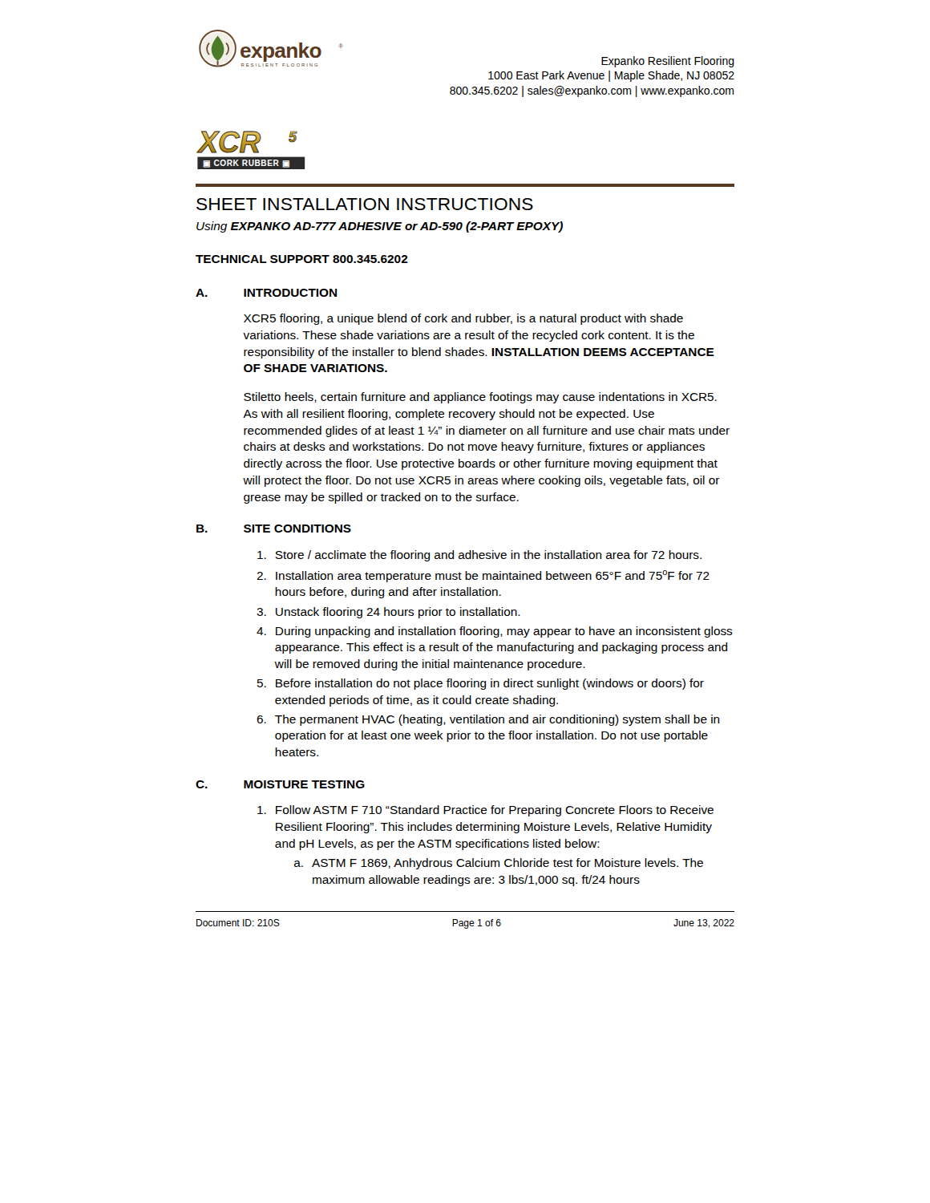expanko RESILIENT FLOORING ® XCR 5 ▣ CORK RUBBER ▣
Expanko Resilient Flooring
1000 East Park Avenue | Maple Shade, NJ 08052
800.345.6202 | sales@expanko.com | www.expanko.com
SHEET INSTALLATION INSTRUCTIONS
Using EXPANKO AD-777 ADHESIVE or AD-590 (2-PART EPOXY)
TECHNICAL SUPPORT 800.345.6202
A.
INTRODUCTION
XCR5 flooring, a unique blend of cork and rubber, is a natural product with shade variations. These shade variations are a result of the recycled cork content. It is the responsibility of the installer to blend shades. INSTALLATION DEEMS ACCEPTANCE OF SHADE VARIATIONS.
Stiletto heels, certain furniture and appliance footings may cause indentations in XCR5. As with all resilient flooring, complete recovery should not be expected. Use recommended glides of at least 1 ¼” in diameter on all furniture and use chair mats under chairs at desks and workstations. Do not move heavy furniture, fixtures or appliances directly across the floor. Use protective boards or other furniture moving equipment that will protect the floor. Do not use XCR5 in areas where cooking oils, vegetable fats, oil or grease may be spilled or tracked on to the surface.
B.
SITE CONDITIONS
Store / acclimate the flooring and adhesive in the installation area for 72 hours.
Installation area temperature must be maintained between 65°F and 75oF for 72 hours before, during and after installation.
Unstack flooring 24 hours prior to installation.
During unpacking and installation flooring, may appear to have an inconsistent gloss appearance. This effect is a result of the manufacturing and packaging process and will be removed during the initial maintenance procedure.
Before installation do not place flooring in direct sunlight (windows or doors) for extended periods of time, as it could create shading.
The permanent HVAC (heating, ventilation and air conditioning) system shall be in operation for at least one week prior to the floor installation. Do not use portable heaters.
C.
MOISTURE TESTING
Follow ASTM F 710 “Standard Practice for Preparing Concrete Floors to Receive Resilient Flooring”. This includes determining Moisture Levels, Relative Humidity and pH Levels, as per the ASTM specifications listed below:
ASTM F 1869, Anhydrous Calcium Chloride test for Moisture levels. The maximum allowable readings are: 3 lbs/1,000 sq. ft/24 hours
Document ID: 210S
Page 1 of 6
June 13, 2022